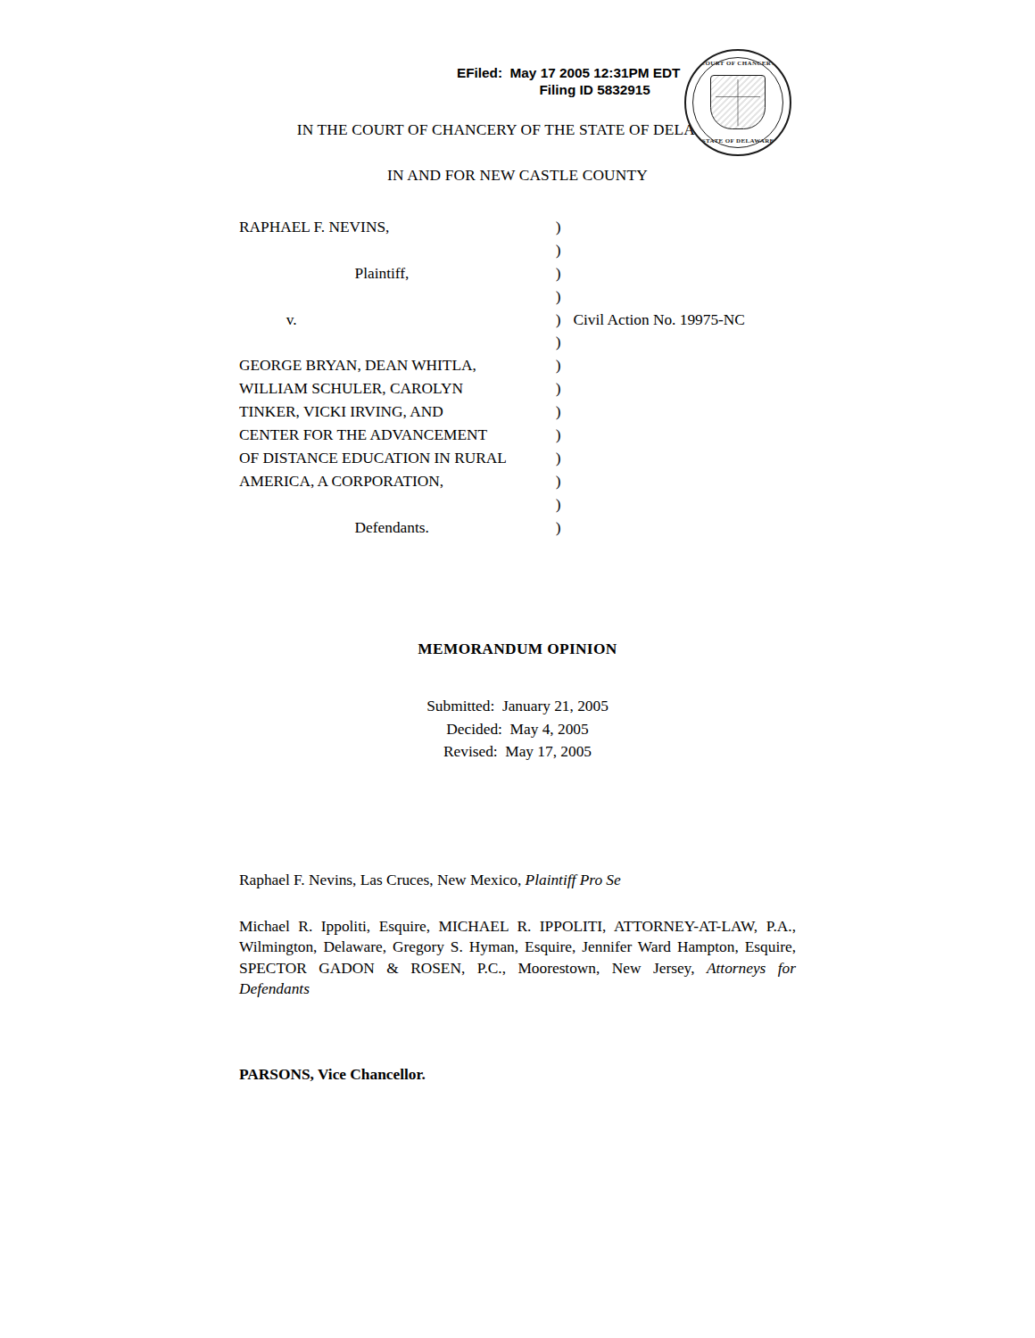COURT OF CHANCERY
STATE OF DELAWARE
EFiled: May 17 2005 12:31PM EDT
Filing ID 5832915
IN THE COURT OF CHANCERY OF THE STATE OF DELAWARE
IN AND FOR NEW CASTLE COUNTY
| RAPHAEL F. NEVINS, | ) | |
| . | ) | |
| Plaintiff, | ) | |
| . | ) | |
| v. | ) | Civil Action No. 19975-NC |
| . | ) | |
| GEORGE BRYAN, DEAN WHITLA, | ) | |
| WILLIAM SCHULER, CAROLYN | ) | |
| TINKER, VICKI IRVING, and | ) | |
| CENTER FOR THE ADVANCEMENT | ) | |
| OF DISTANCE EDUCATION IN RURAL | ) | |
| AMERICA, a corporation, | ) | |
| . | ) | |
| Defendants. | ) | |
MEMORANDUM OPINION
Submitted: January 21, 2005
Decided: May 4, 2005
Revised: May 17, 2005
Raphael F. Nevins, Las Cruces, New Mexico, Plaintiff Pro Se
Michael R. Ippoliti, Esquire, MICHAEL R. IPPOLITI, ATTORNEY-AT-LAW, P.A., Wilmington, Delaware, Gregory S. Hyman, Esquire, Jennifer Ward Hampton, Esquire, SPECTOR GADON & ROSEN, P.C., Moorestown, New Jersey, Attorneys for Defendants
PARSONS, Vice Chancellor.